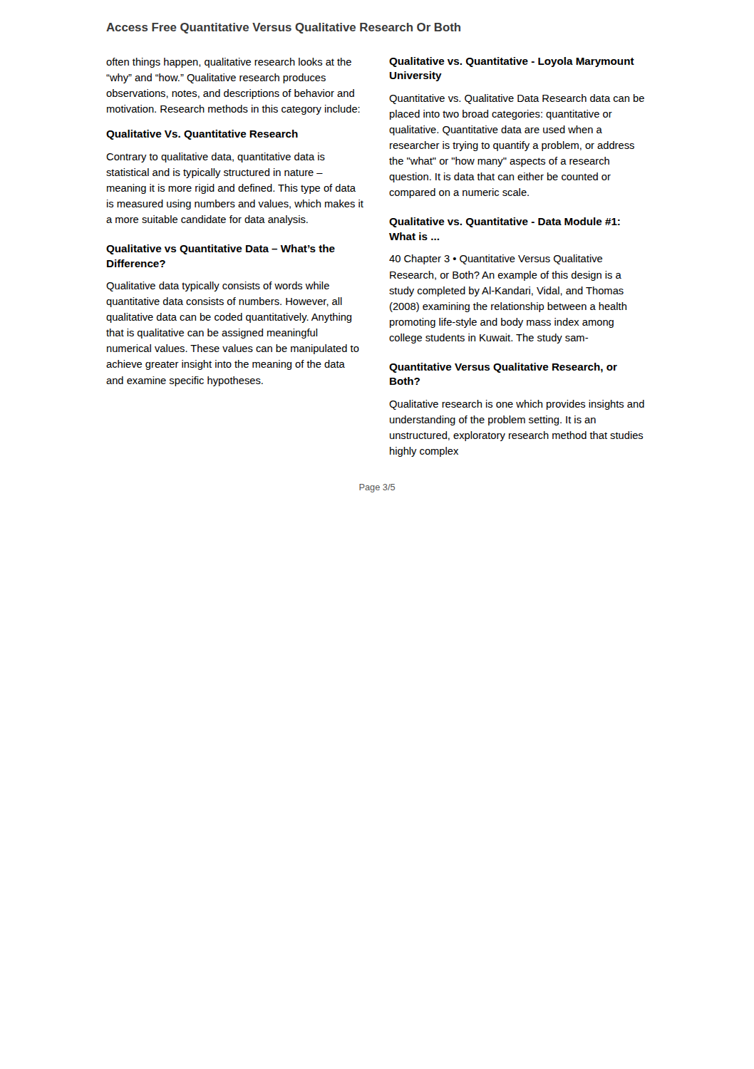Access Free Quantitative Versus Qualitative Research Or Both
often things happen, qualitative research looks at the “why” and “how.” Qualitative research produces observations, notes, and descriptions of behavior and motivation. Research methods in this category include:
Qualitative Vs. Quantitative Research
Contrary to qualitative data, quantitative data is statistical and is typically structured in nature – meaning it is more rigid and defined. This type of data is measured using numbers and values, which makes it a more suitable candidate for data analysis.
Qualitative vs Quantitative Data – What’s the Difference?
Qualitative data typically consists of words while quantitative data consists of numbers. However, all qualitative data can be coded quantitatively. Anything that is qualitative can be assigned meaningful numerical values. These values can be manipulated to achieve greater insight into the meaning of the data and examine specific hypotheses.
Qualitative vs. Quantitative - Loyola Marymount University
Quantitative vs. Qualitative Data Research data can be placed into two broad categories: quantitative or qualitative. Quantitative data are used when a researcher is trying to quantify a problem, or address the "what" or "how many" aspects of a research question. It is data that can either be counted or compared on a numeric scale.
Qualitative vs. Quantitative - Data Module #1: What is ...
40 Chapter 3 • Quantitative Versus Qualitative Research, or Both? An example of this design is a study completed by Al-Kandari, Vidal, and Thomas (2008) examining the relationship between a health promoting life-style and body mass index among college students in Kuwait. The study sam-
Quantitative Versus Qualitative Research, or Both?
Qualitative research is one which provides insights and understanding of the problem setting. It is an unstructured, exploratory research method that studies highly complex
Page 3/5